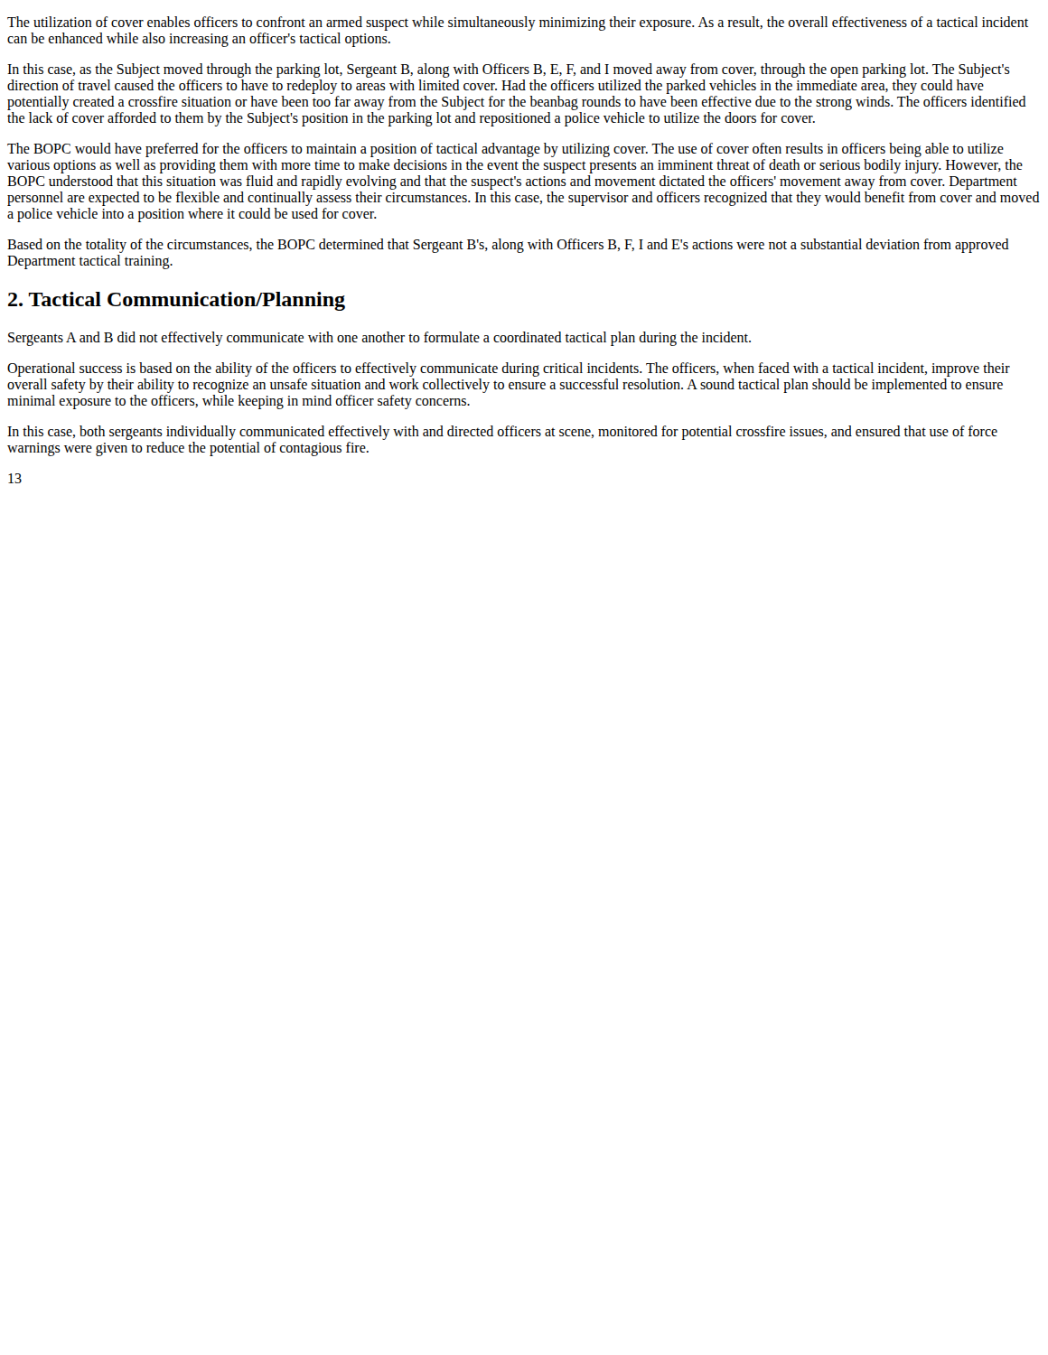The utilization of cover enables officers to confront an armed suspect while simultaneously minimizing their exposure. As a result, the overall effectiveness of a tactical incident can be enhanced while also increasing an officer's tactical options.
In this case, as the Subject moved through the parking lot, Sergeant B, along with Officers B, E, F, and I moved away from cover, through the open parking lot. The Subject's direction of travel caused the officers to have to redeploy to areas with limited cover. Had the officers utilized the parked vehicles in the immediate area, they could have potentially created a crossfire situation or have been too far away from the Subject for the beanbag rounds to have been effective due to the strong winds. The officers identified the lack of cover afforded to them by the Subject's position in the parking lot and repositioned a police vehicle to utilize the doors for cover.
The BOPC would have preferred for the officers to maintain a position of tactical advantage by utilizing cover. The use of cover often results in officers being able to utilize various options as well as providing them with more time to make decisions in the event the suspect presents an imminent threat of death or serious bodily injury. However, the BOPC understood that this situation was fluid and rapidly evolving and that the suspect's actions and movement dictated the officers' movement away from cover. Department personnel are expected to be flexible and continually assess their circumstances. In this case, the supervisor and officers recognized that they would benefit from cover and moved a police vehicle into a position where it could be used for cover.
Based on the totality of the circumstances, the BOPC determined that Sergeant B's, along with Officers B, F, I and E's actions were not a substantial deviation from approved Department tactical training.
2. Tactical Communication/Planning
Sergeants A and B did not effectively communicate with one another to formulate a coordinated tactical plan during the incident.
Operational success is based on the ability of the officers to effectively communicate during critical incidents. The officers, when faced with a tactical incident, improve their overall safety by their ability to recognize an unsafe situation and work collectively to ensure a successful resolution. A sound tactical plan should be implemented to ensure minimal exposure to the officers, while keeping in mind officer safety concerns.
In this case, both sergeants individually communicated effectively with and directed officers at scene, monitored for potential crossfire issues, and ensured that use of force warnings were given to reduce the potential of contagious fire.
13